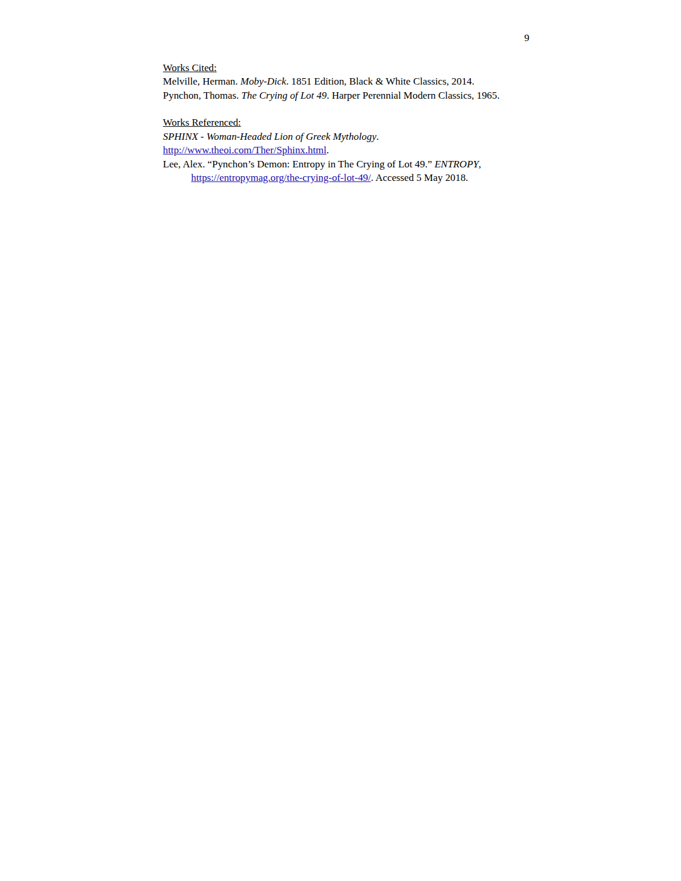9
Works Cited:
Melville, Herman. Moby-Dick. 1851 Edition, Black & White Classics, 2014.
Pynchon, Thomas. The Crying of Lot 49. Harper Perennial Modern Classics, 1965.
Works Referenced:
SPHINX - Woman-Headed Lion of Greek Mythology. http://www.theoi.com/Ther/Sphinx.html.
Lee, Alex. “Pynchon’s Demon: Entropy in The Crying of Lot 49.” ENTROPY,
https://entropymag.org/the-crying-of-lot-49/. Accessed 5 May 2018.